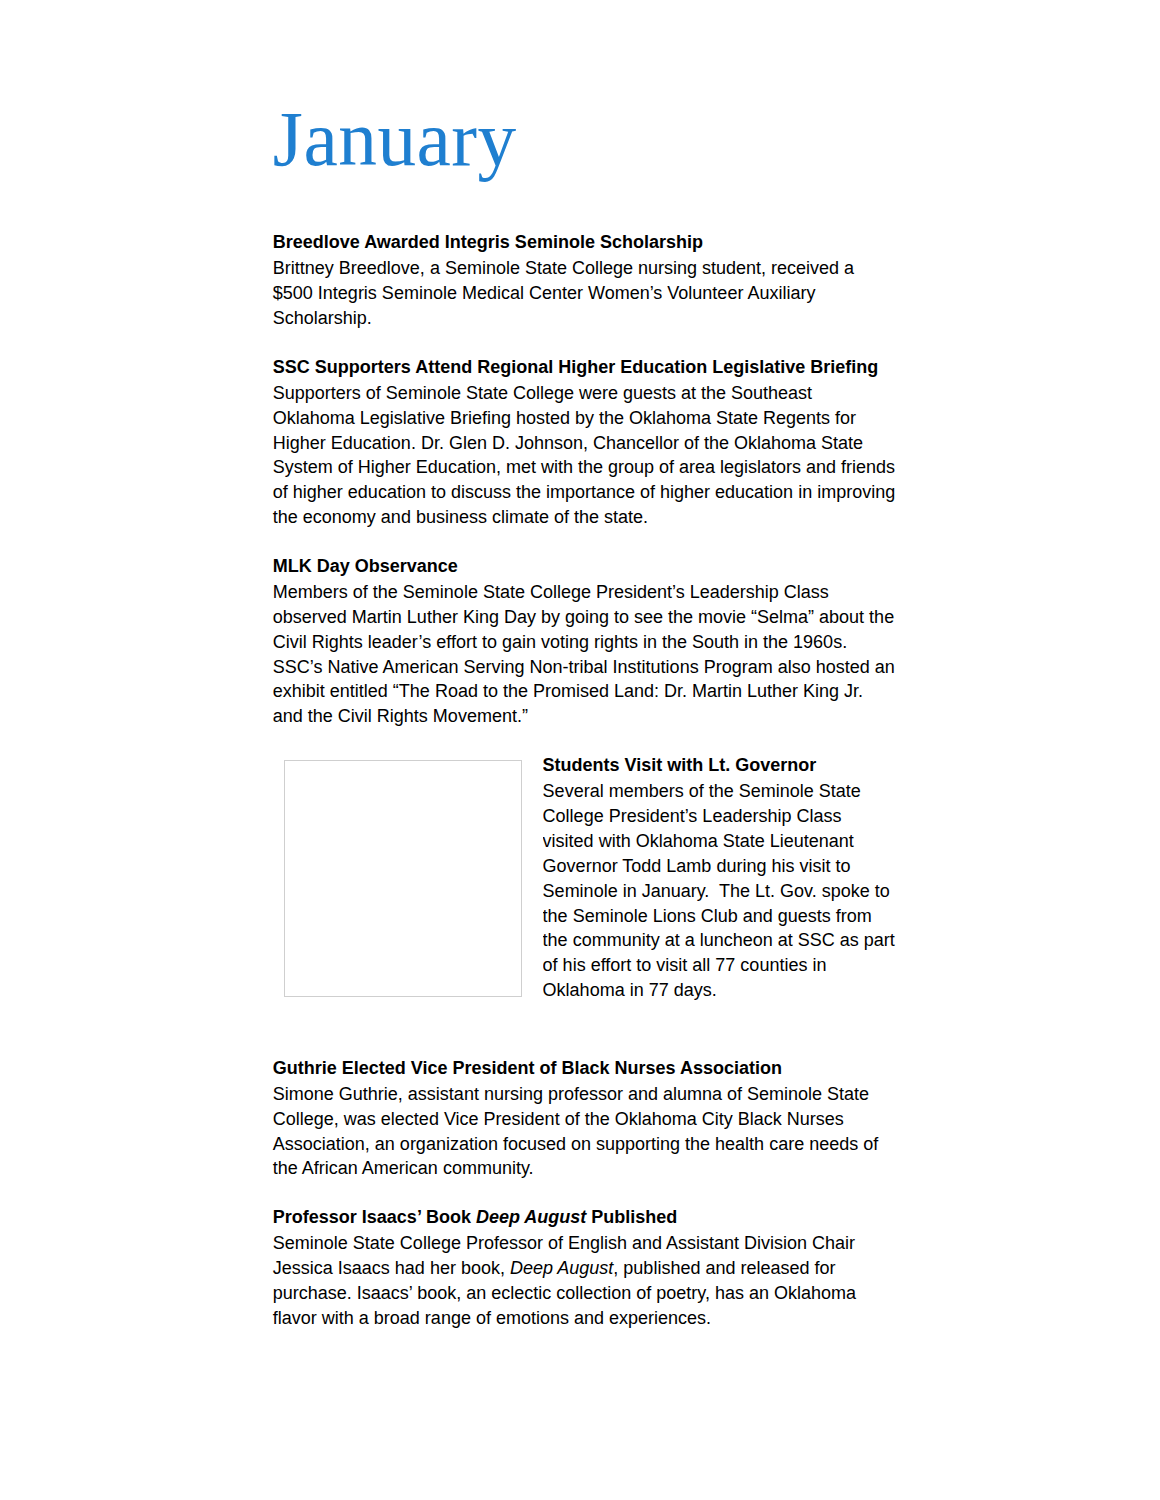January
Breedlove Awarded Integris Seminole Scholarship
Brittney Breedlove, a Seminole State College nursing student, received a $500 Integris Seminole Medical Center Women’s Volunteer Auxiliary Scholarship.
SSC Supporters Attend Regional Higher Education Legislative Briefing
Supporters of Seminole State College were guests at the Southeast Oklahoma Legislative Briefing hosted by the Oklahoma State Regents for Higher Education. Dr. Glen D. Johnson, Chancellor of the Oklahoma State System of Higher Education, met with the group of area legislators and friends of higher education to discuss the importance of higher education in improving the economy and business climate of the state.
MLK Day Observance
Members of the Seminole State College President’s Leadership Class observed Martin Luther King Day by going to see the movie “Selma” about the Civil Rights leader’s effort to gain voting rights in the South in the 1960s. SSC’s Native American Serving Non-tribal Institutions Program also hosted an exhibit entitled “The Road to the Promised Land: Dr. Martin Luther King Jr. and the Civil Rights Movement.”
Students Visit with Lt. Governor
Several members of the Seminole State College President’s Leadership Class visited with Oklahoma State Lieutenant Governor Todd Lamb during his visit to Seminole in January. The Lt. Gov. spoke to the Seminole Lions Club and guests from the community at a luncheon at SSC as part of his effort to visit all 77 counties in Oklahoma in 77 days.
Guthrie Elected Vice President of Black Nurses Association
Simone Guthrie, assistant nursing professor and alumna of Seminole State College, was elected Vice President of the Oklahoma City Black Nurses Association, an organization focused on supporting the health care needs of the African American community.
Professor Isaacs’ Book Deep August Published
Seminole State College Professor of English and Assistant Division Chair Jessica Isaacs had her book, Deep August, published and released for purchase. Isaacs’ book, an eclectic collection of poetry, has an Oklahoma flavor with a broad range of emotions and experiences.